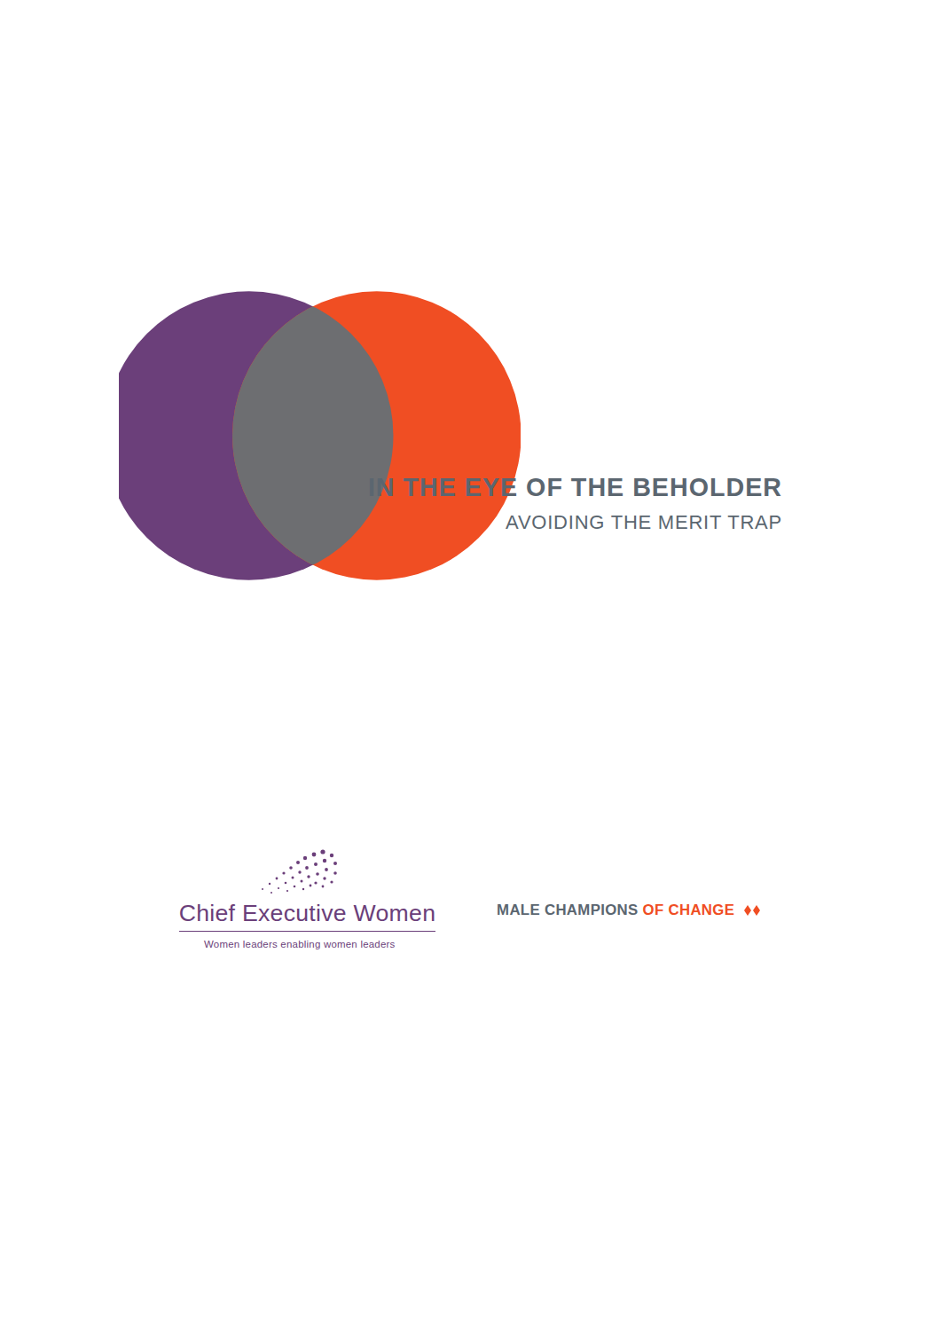In the Eye of the Beholder
Avoiding the Merit Trap
Chief Executive Women
Women leaders enabling women leaders
Male Champions of Change